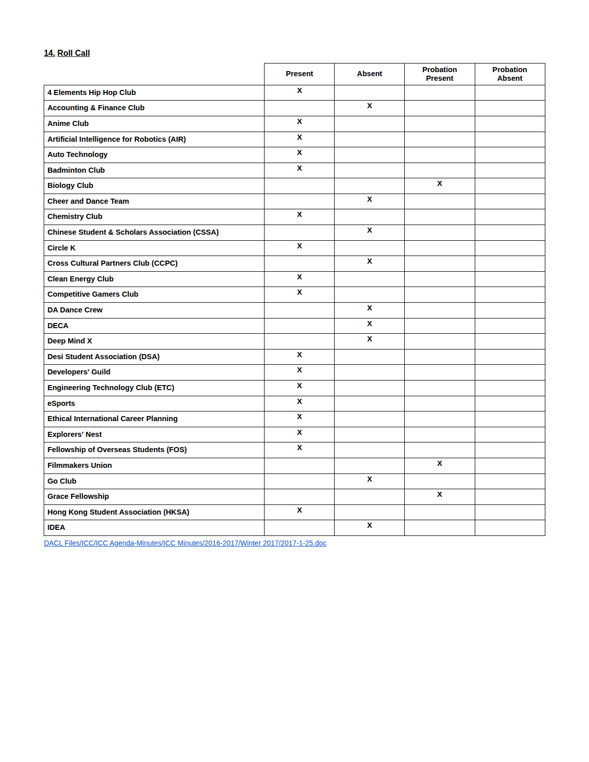14. Roll Call
| | Present | Absent | Probation Present | Probation Absent |
| --- | --- | --- | --- | --- |
| 4 Elements Hip Hop Club | X | | | |
| Accounting & Finance Club | | X | | |
| Anime Club | X | | | |
| Artificial Intelligence for Robotics (AIR) | X | | | |
| Auto Technology | X | | | |
| Badminton Club | X | | | |
| Biology Club | | | X | |
| Cheer and Dance Team | | X | | |
| Chemistry Club | X | | | |
| Chinese Student & Scholars Association (CSSA) | | X | | |
| Circle K | X | | | |
| Cross Cultural Partners Club (CCPC) | | X | | |
| Clean Energy Club | X | | | |
| Competitive Gamers Club | X | | | |
| DA Dance Crew | | X | | |
| DECA | | X | | |
| Deep Mind X | | X | | |
| Desi Student Association (DSA) | X | | | |
| Developers' Guild | X | | | |
| Engineering Technology Club (ETC) | X | | | |
| eSports | X | | | |
| Ethical International Career Planning | X | | | |
| Explorers' Nest | X | | | |
| Fellowship of Overseas Students (FOS) | X | | | |
| Filmmakers Union | | | X | |
| Go Club | | X | | |
| Grace Fellowship | | | X | |
| Hong Kong Student Association (HKSA) | X | | | |
| IDEA | | X | | |
DACL Files/ICC/ICC Agenda-Minutes/ICC Minutes/2016-2017/Winter 2017/2017-1-25.doc